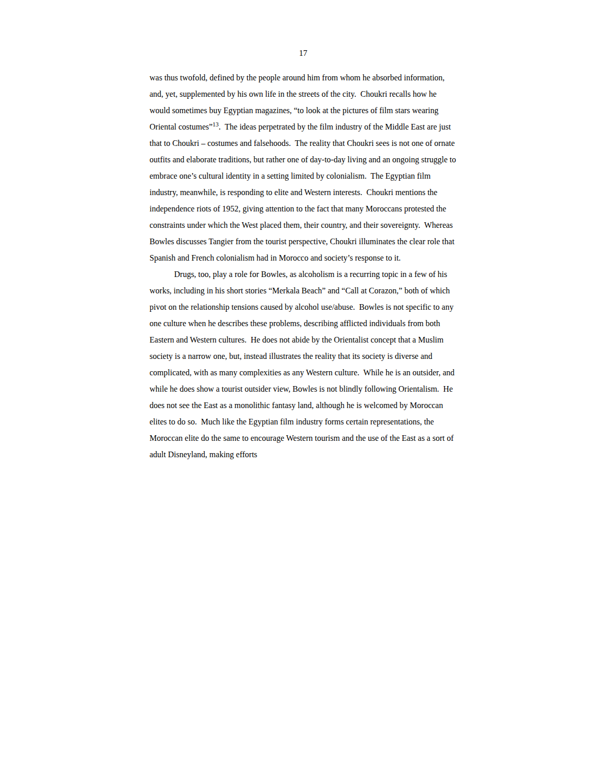17
was thus twofold, defined by the people around him from whom he absorbed information, and, yet, supplemented by his own life in the streets of the city. Choukri recalls how he would sometimes buy Egyptian magazines, “to look at the pictures of film stars wearing Oriental costumes”13. The ideas perpetrated by the film industry of the Middle East are just that to Choukri – costumes and falsehoods. The reality that Choukri sees is not one of ornate outfits and elaborate traditions, but rather one of day-to-day living and an ongoing struggle to embrace one’s cultural identity in a setting limited by colonialism. The Egyptian film industry, meanwhile, is responding to elite and Western interests. Choukri mentions the independence riots of 1952, giving attention to the fact that many Moroccans protested the constraints under which the West placed them, their country, and their sovereignty. Whereas Bowles discusses Tangier from the tourist perspective, Choukri illuminates the clear role that Spanish and French colonialism had in Morocco and society’s response to it.
Drugs, too, play a role for Bowles, as alcoholism is a recurring topic in a few of his works, including in his short stories “Merkala Beach” and “Call at Corazon,” both of which pivot on the relationship tensions caused by alcohol use/abuse. Bowles is not specific to any one culture when he describes these problems, describing afflicted individuals from both Eastern and Western cultures. He does not abide by the Orientalist concept that a Muslim society is a narrow one, but, instead illustrates the reality that its society is diverse and complicated, with as many complexities as any Western culture. While he is an outsider, and while he does show a tourist outsider view, Bowles is not blindly following Orientalism. He does not see the East as a monolithic fantasy land, although he is welcomed by Moroccan elites to do so. Much like the Egyptian film industry forms certain representations, the Moroccan elite do the same to encourage Western tourism and the use of the East as a sort of adult Disneyland, making efforts